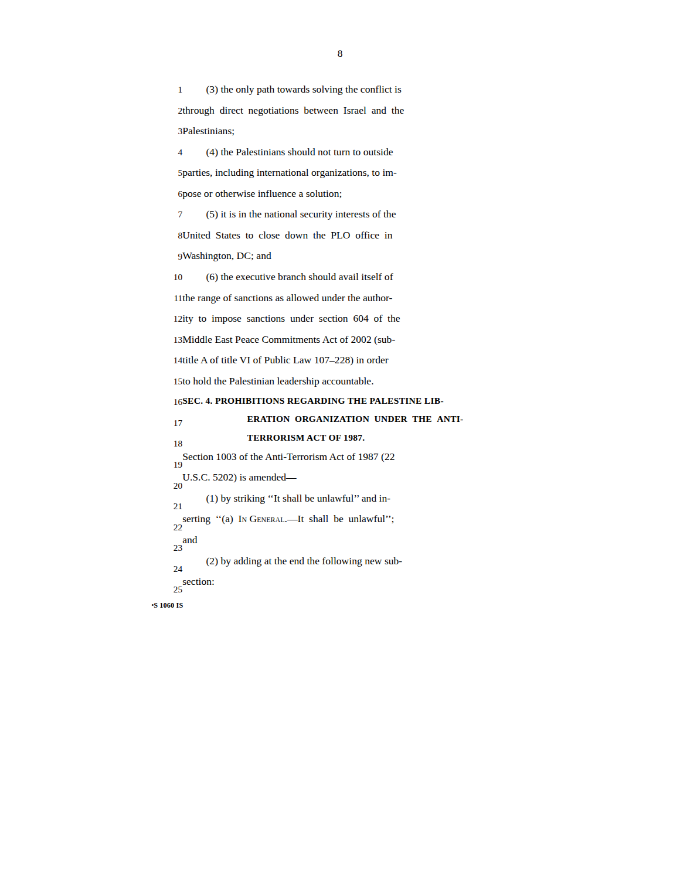8
| 1 2 3 4 5 6 7 8 9 10 11 12 13 14 15 16 17 18 19 20 21 22 23 24 25 | (3) the only path towards solving the conflict is through direct negotiations between Israel and the Palestinians; (4) the Palestinians should not turn to outside parties, including international organizations, to im- pose or otherwise influence a solution; (5) it is in the national security interests of the United States to close down the PLO office in Washington, DC; and (6) the executive branch should avail itself of the range of sanctions as allowed under the author- ity to impose sanctions under section 604 of the Middle East Peace Commitments Act of 2002 (sub- title A of title VI of Public Law 107–228) in order to hold the Palestinian leadership accountable. SEC. 4. PROHIBITIONS REGARDING THE PALESTINE LIB- ERATION ORGANIZATION UNDER THE ANTI- TERRORISM ACT OF 1987. Section 1003 of the Anti-Terrorism Act of 1987 (22 U.S.C. 5202) is amended— (1) by striking ‘‘It shall be unlawful’’ and in- serting ‘‘(a) In General .—It shall be unlawful’’; and (2) by adding at the end the following new sub- section: |
•S 1060 IS